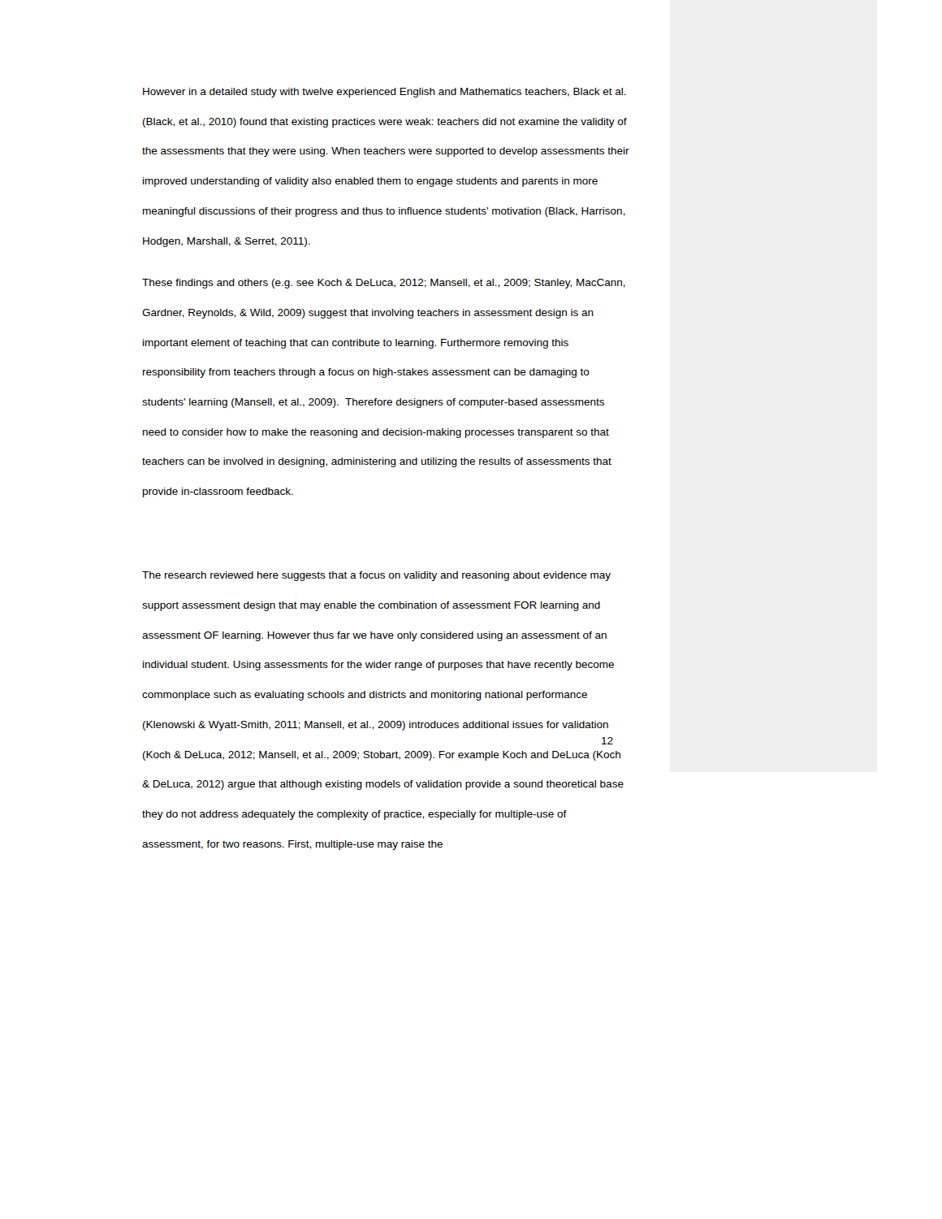However in a detailed study with twelve experienced English and Mathematics teachers, Black et al. (Black, et al., 2010) found that existing practices were weak: teachers did not examine the validity of the assessments that they were using. When teachers were supported to develop assessments their improved understanding of validity also enabled them to engage students and parents in more meaningful discussions of their progress and thus to influence students' motivation (Black, Harrison, Hodgen, Marshall, & Serret, 2011).
These findings and others (e.g. see Koch & DeLuca, 2012; Mansell, et al., 2009; Stanley, MacCann, Gardner, Reynolds, & Wild, 2009) suggest that involving teachers in assessment design is an important element of teaching that can contribute to learning. Furthermore removing this responsibility from teachers through a focus on high-stakes assessment can be damaging to students' learning (Mansell, et al., 2009). Therefore designers of computer-based assessments need to consider how to make the reasoning and decision-making processes transparent so that teachers can be involved in designing, administering and utilizing the results of assessments that provide in-classroom feedback.
The research reviewed here suggests that a focus on validity and reasoning about evidence may support assessment design that may enable the combination of assessment FOR learning and assessment OF learning. However thus far we have only considered using an assessment of an individual student. Using assessments for the wider range of purposes that have recently become commonplace such as evaluating schools and districts and monitoring national performance (Klenowski & Wyatt-Smith, 2011; Mansell, et al., 2009) introduces additional issues for validation (Koch & DeLuca, 2012; Mansell, et al., 2009; Stobart, 2009). For example Koch and DeLuca (Koch & DeLuca, 2012) argue that although existing models of validation provide a sound theoretical base they do not address adequately the complexity of practice, especially for multiple-use of assessment, for two reasons. First, multiple-use may raise the
12